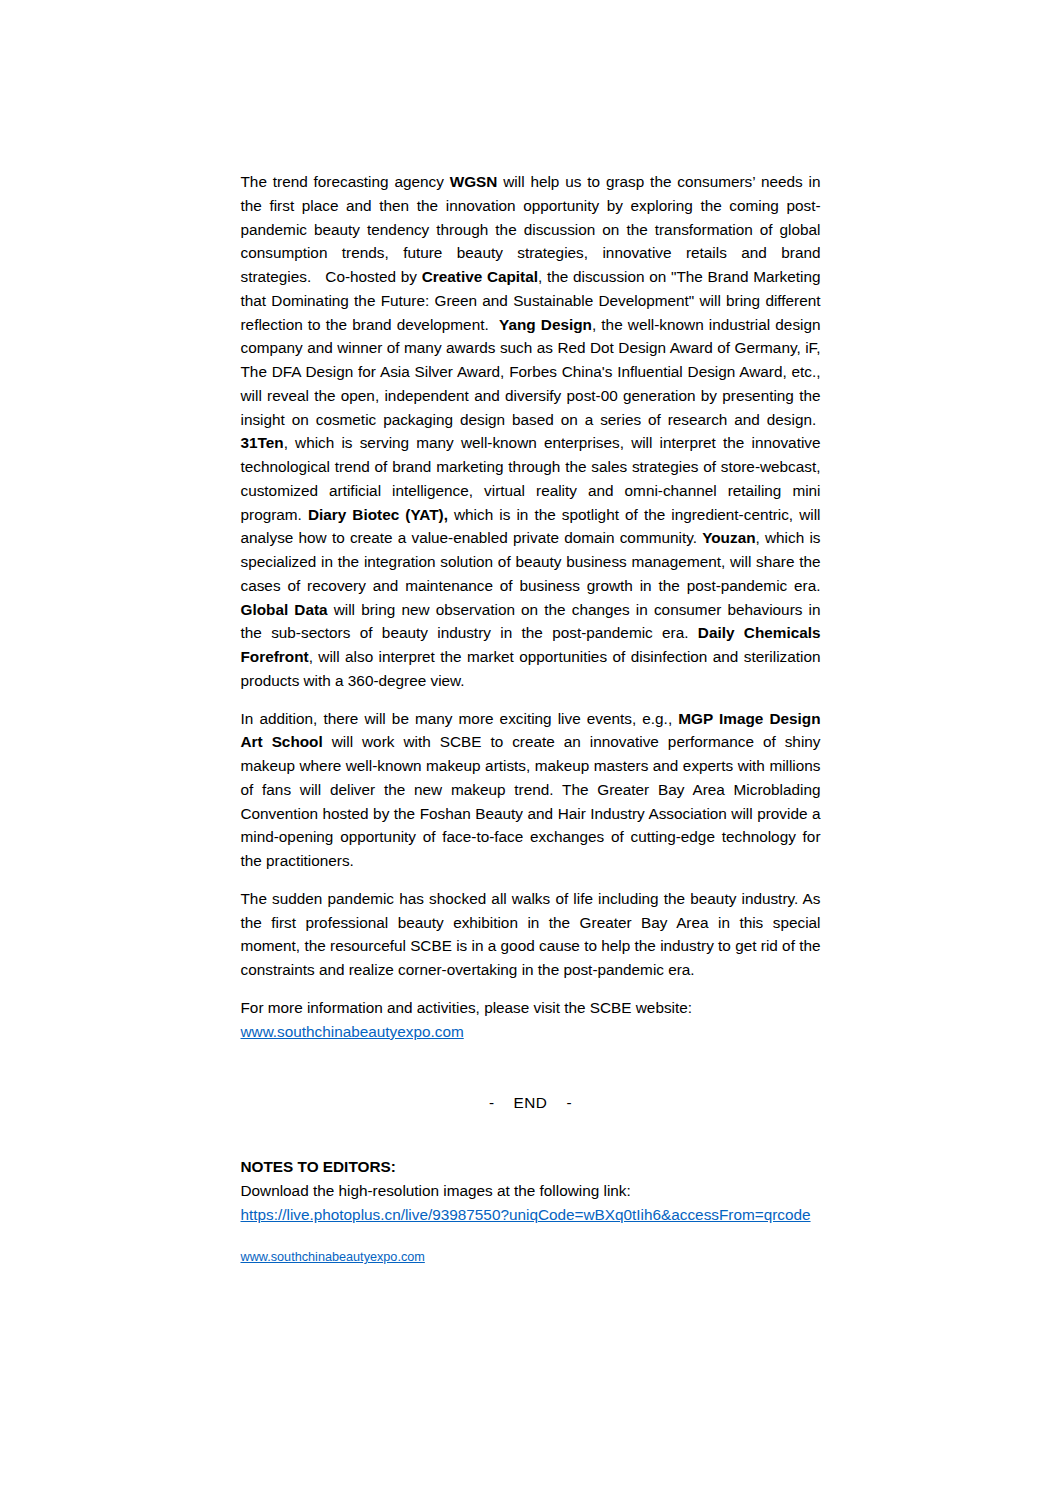The trend forecasting agency WGSN will help us to grasp the consumers’ needs in the first place and then the innovation opportunity by exploring the coming post-pandemic beauty tendency through the discussion on the transformation of global consumption trends, future beauty strategies, innovative retails and brand strategies. Co-hosted by Creative Capital, the discussion on "The Brand Marketing that Dominating the Future: Green and Sustainable Development" will bring different reflection to the brand development. Yang Design, the well-known industrial design company and winner of many awards such as Red Dot Design Award of Germany, iF, The DFA Design for Asia Silver Award, Forbes China's Influential Design Award, etc., will reveal the open, independent and diversify post-00 generation by presenting the insight on cosmetic packaging design based on a series of research and design. 31Ten, which is serving many well-known enterprises, will interpret the innovative technological trend of brand marketing through the sales strategies of store-webcast, customized artificial intelligence, virtual reality and omni-channel retailing mini program. Diary Biotec (YAT), which is in the spotlight of the ingredient-centric, will analyse how to create a value-enabled private domain community. Youzan, which is specialized in the integration solution of beauty business management, will share the cases of recovery and maintenance of business growth in the post-pandemic era. Global Data will bring new observation on the changes in consumer behaviours in the sub-sectors of beauty industry in the post-pandemic era. Daily Chemicals Forefront, will also interpret the market opportunities of disinfection and sterilization products with a 360-degree view.
In addition, there will be many more exciting live events, e.g., MGP Image Design Art School will work with SCBE to create an innovative performance of shiny makeup where well-known makeup artists, makeup masters and experts with millions of fans will deliver the new makeup trend. The Greater Bay Area Microblading Convention hosted by the Foshan Beauty and Hair Industry Association will provide a mind-opening opportunity of face-to-face exchanges of cutting-edge technology for the practitioners.
The sudden pandemic has shocked all walks of life including the beauty industry. As the first professional beauty exhibition in the Greater Bay Area in this special moment, the resourceful SCBE is in a good cause to help the industry to get rid of the constraints and realize corner-overtaking in the post-pandemic era.
For more information and activities, please visit the SCBE website:
www.southchinabeautyexpo.com
- END -
NOTES TO EDITORS:
Download the high-resolution images at the following link:
https://live.photoplus.cn/live/93987550?uniqCode=wBXq0tIih6&accessFrom=qrcode
www.southchinabeautyexpo.com